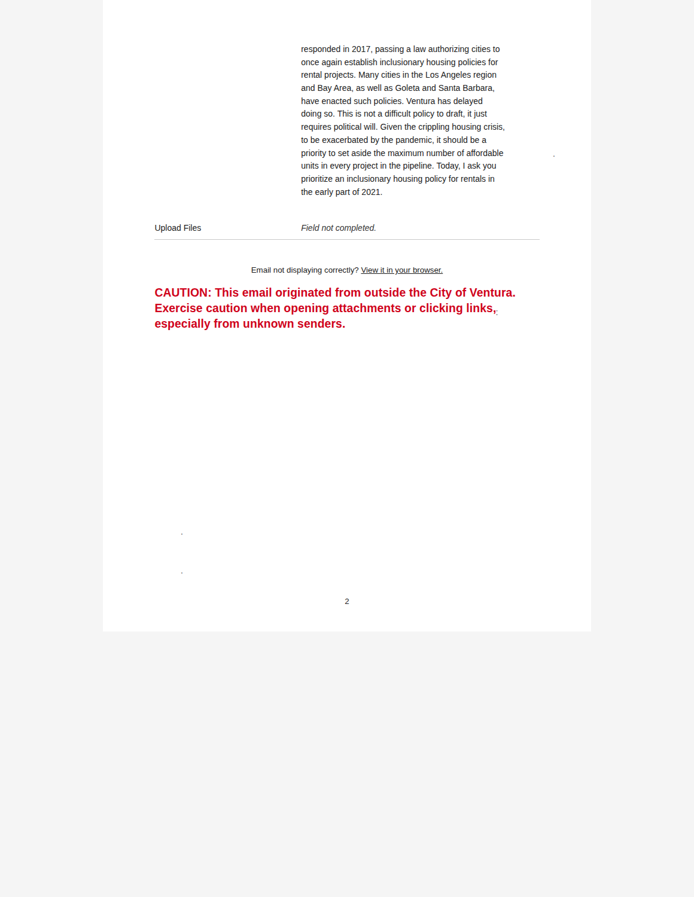responded in 2017, passing a law authorizing cities to once again establish inclusionary housing policies for rental projects. Many cities in the Los Angeles region and Bay Area, as well as Goleta and Santa Barbara, have enacted such policies. Ventura has delayed doing so. This is not a difficult policy to draft, it just requires political will. Given the crippling housing crisis, to be exacerbated by the pandemic, it should be a priority to set aside the maximum number of affordable units in every project in the pipeline. Today, I ask you prioritize an inclusionary housing policy for rentals in the early part of 2021.
·
Upload Files
Field not completed.
Email not displaying correctly? View it in your browser.
CAUTION: This email originated from outside the City of Ventura. Exercise caution when opening attachments or clicking links, especially from unknown senders.
:
·
·
2